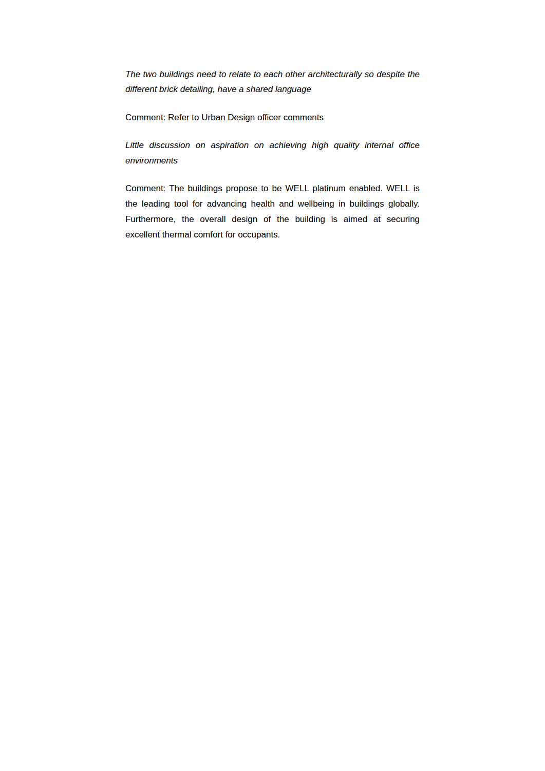The two buildings need to relate to each other architecturally so despite the different brick detailing, have a shared language
Comment: Refer to Urban Design officer comments
Little discussion on aspiration on achieving high quality internal office environments
Comment: The buildings propose to be WELL platinum enabled. WELL is the leading tool for advancing health and wellbeing in buildings globally. Furthermore, the overall design of the building is aimed at securing excellent thermal comfort for occupants.